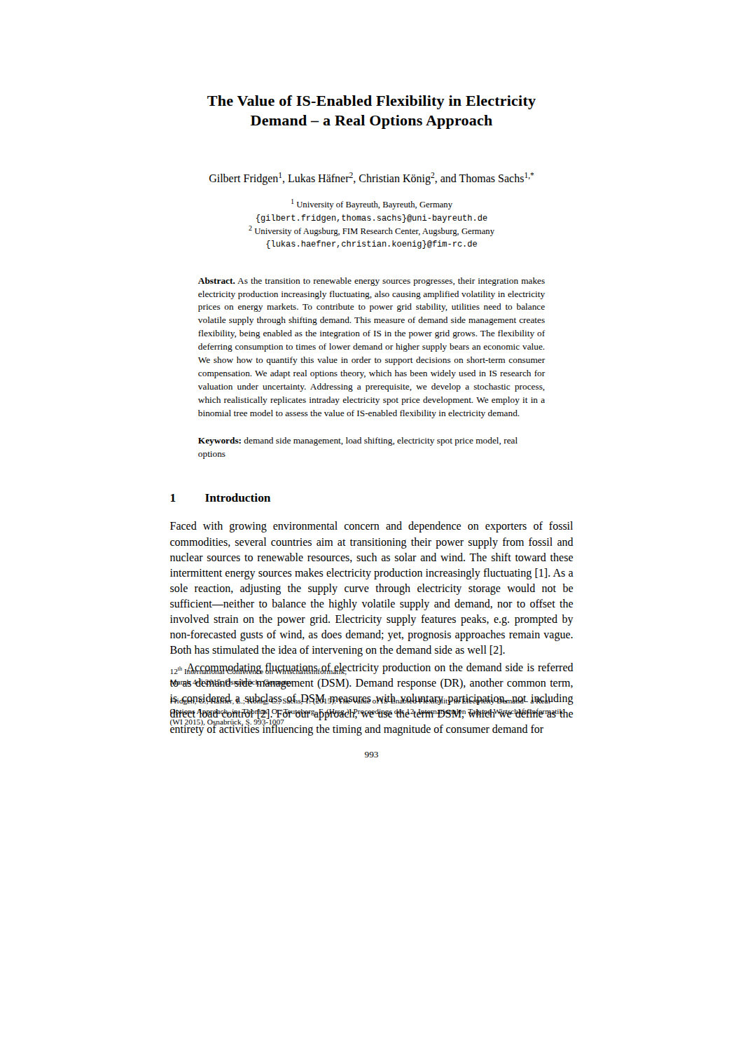The Value of IS-Enabled Flexibility in Electricity
Demand – a Real Options Approach
Gilbert Fridgen1, Lukas Häfner2, Christian König2, and Thomas Sachs1,*
1 University of Bayreuth, Bayreuth, Germany
{gilbert.fridgen,thomas.sachs}@uni-bayreuth.de
2 University of Augsburg, FIM Research Center, Augsburg, Germany
{lukas.haefner,christian.koenig}@fim-rc.de
Abstract. As the transition to renewable energy sources progresses, their integration makes electricity production increasingly fluctuating, also causing amplified volatility in electricity prices on energy markets. To contribute to power grid stability, utilities need to balance volatile supply through shifting demand. This measure of demand side management creates flexibility, being enabled as the integration of IS in the power grid grows. The flexibility of deferring consumption to times of lower demand or higher supply bears an economic value. We show how to quantify this value in order to support decisions on short-term consumer compensation. We adapt real options theory, which has been widely used in IS research for valuation under uncertainty. Addressing a prerequisite, we develop a stochastic process, which realistically replicates intraday electricity spot price development. We employ it in a binomial tree model to assess the value of IS-enabled flexibility in electricity demand.
Keywords: demand side management, load shifting, electricity spot price model, real options
1 Introduction
Faced with growing environmental concern and dependence on exporters of fossil commodities, several countries aim at transitioning their power supply from fossil and nuclear sources to renewable resources, such as solar and wind. The shift toward these intermittent energy sources makes electricity production increasingly fluctuating [1]. As a sole reaction, adjusting the supply curve through electricity storage would not be sufficient—neither to balance the highly volatile supply and demand, nor to offset the involved strain on the power grid. Electricity supply features peaks, e.g. prompted by non-forecasted gusts of wind, as does demand; yet, prognosis approaches remain vague. Both has stimulated the idea of intervening on the demand side as well [2].
Accommodating fluctuations of electricity production on the demand side is referred to as demand side management (DSM). Demand response (DR), another common term, is considered a subclass of DSM measures with voluntary participation, not including direct load control [2]. For our approach, we use the term DSM, which we define as the entirety of activities influencing the timing and magnitude of consumer demand for
12th International Conference on Wirtschaftsinformatik,
March 4-6 2015, Osnabrück, Germany
Fridgen, G.; Häfner, L.; König, C.; Sachs, T. (2015): The Value of IS-Enabled Flexibility in Electricity Demand - a Real Options Approach, in: Thomas. O.; Teuteberg, F. (Hrsg.): Proceedings der 12. Internationalen Tagung Wirtschaftsinformatik (WI 2015), Osnabrück, S. 993-1007
993